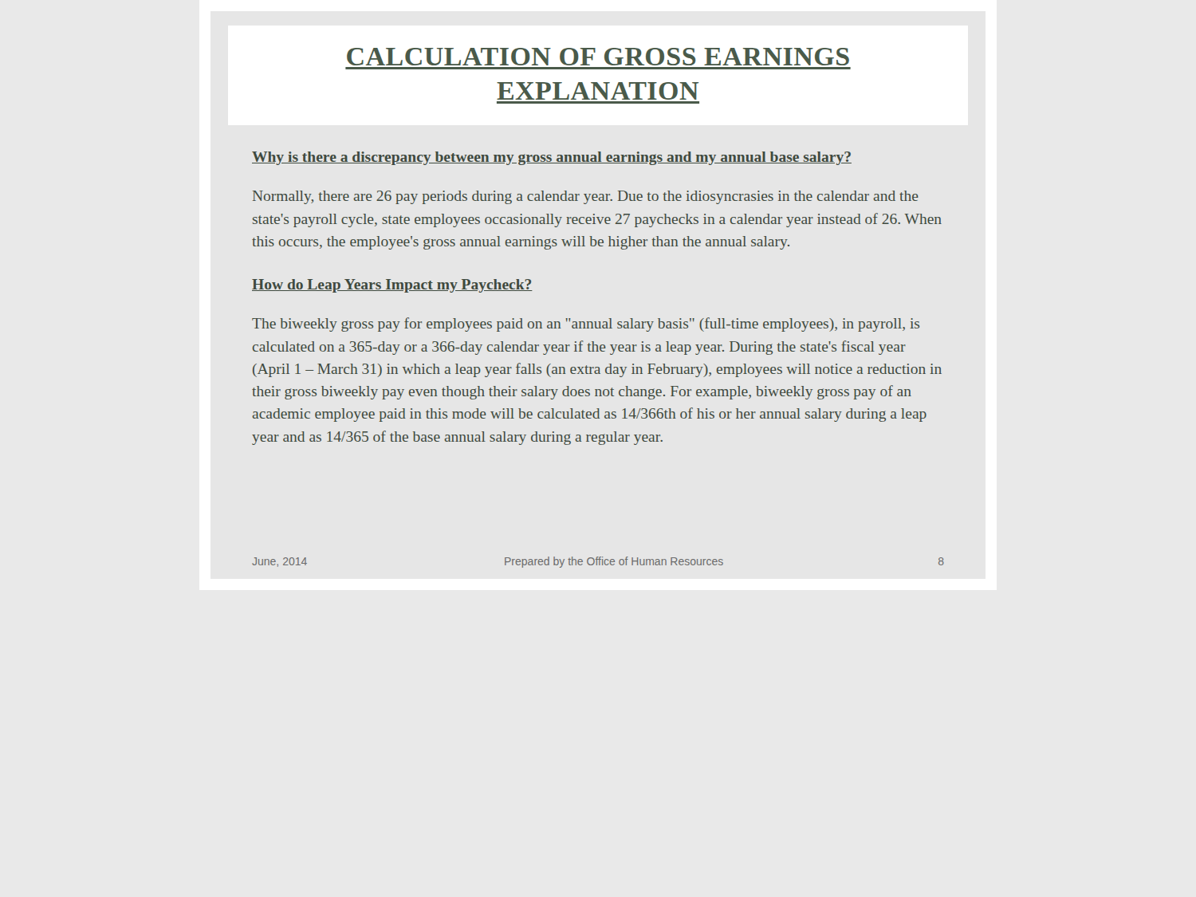Calculation of Gross Earnings Explanation
Why is there a discrepancy between my gross annual earnings and my annual base salary?
Normally, there are 26 pay periods during a calendar year. Due to the idiosyncrasies in the calendar and the state's payroll cycle, state employees occasionally receive 27 paychecks in a calendar year instead of 26. When this occurs, the employee's gross annual earnings will be higher than the annual salary.
How do Leap Years Impact my Paycheck?
The biweekly gross pay for employees paid on an "annual salary basis" (full-time employees), in payroll, is calculated on a 365-day or a 366-day calendar year if the year is a leap year. During the state's fiscal year (April 1 – March 31) in which a leap year falls (an extra day in February), employees will notice a reduction in their gross biweekly pay even though their salary does not change. For example, biweekly gross pay of an academic employee paid in this mode will be calculated as 14/366th of his or her annual salary during a leap year and as 14/365 of the base annual salary during a regular year.
June, 2014
Prepared by the Office of Human Resources
8